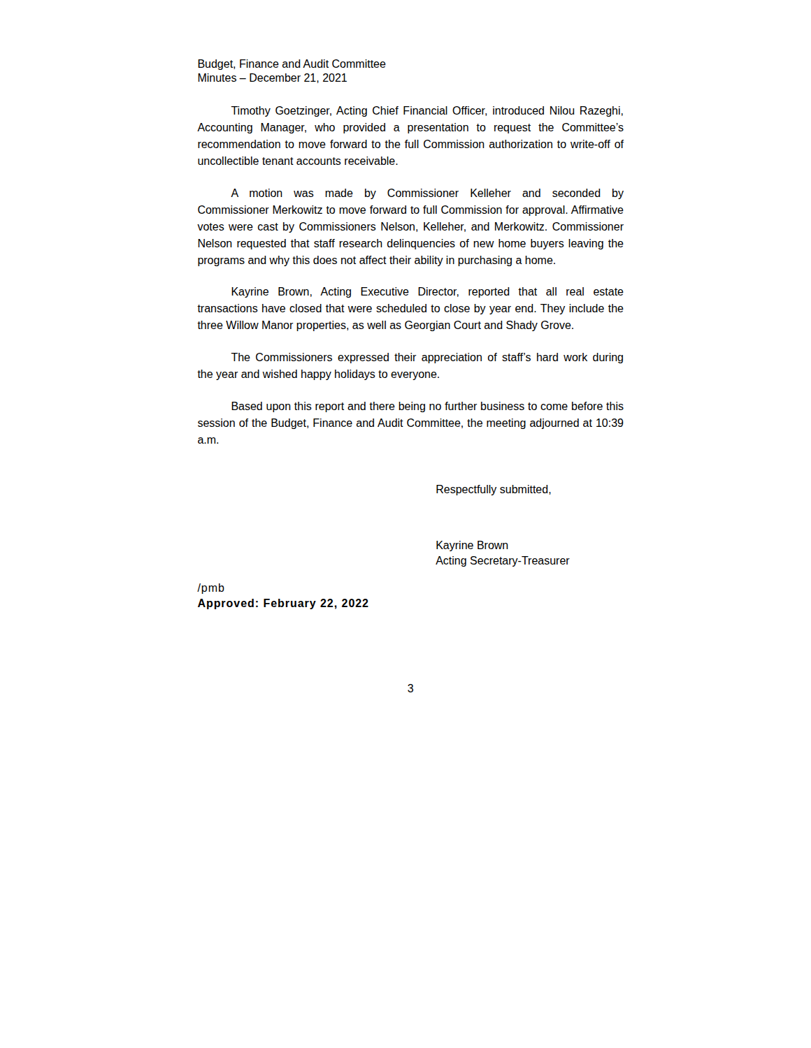Budget, Finance and Audit Committee
Minutes – December 21, 2021
Timothy Goetzinger, Acting Chief Financial Officer, introduced Nilou Razeghi, Accounting Manager, who provided a presentation to request the Committee’s recommendation to move forward to the full Commission authorization to write-off of uncollectible tenant accounts receivable.
A motion was made by Commissioner Kelleher and seconded by Commissioner Merkowitz to move forward to full Commission for approval. Affirmative votes were cast by Commissioners Nelson, Kelleher, and Merkowitz. Commissioner Nelson requested that staff research delinquencies of new home buyers leaving the programs and why this does not affect their ability in purchasing a home.
Kayrine Brown, Acting Executive Director, reported that all real estate transactions have closed that were scheduled to close by year end. They include the three Willow Manor properties, as well as Georgian Court and Shady Grove.
The Commissioners expressed their appreciation of staff’s hard work during the year and wished happy holidays to everyone.
Based upon this report and there being no further business to come before this session of the Budget, Finance and Audit Committee, the meeting adjourned at 10:39 a.m.
Respectfully submitted,
Kayrine Brown
Acting Secretary-Treasurer
/pmb
Approved: February 22, 2022
3